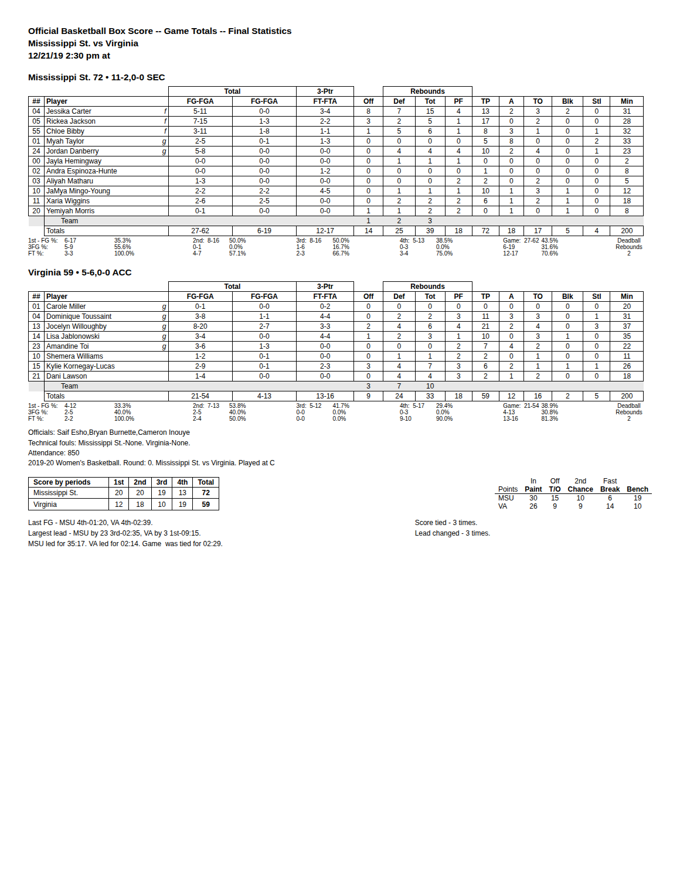Official Basketball Box Score -- Game Totals -- Final Statistics Mississippi St. vs Virginia 12/21/19 2:30 pm at
Mississippi St. 72 • 11-2,0-0 SEC
| | | Total | 3-Ptr | | Rebounds | | | | | | | |
| --- | --- | --- | --- | --- | --- | --- | --- | --- | --- | --- | --- | --- |
| ## | Player | FG-FGA | FG-FGA | FT-FTA | Off | Def | Tot | PF | TP | A | TO | Blk | Stl | Min |
| 04 | Jessika Carter f | 5-11 | 0-0 | 3-4 | 8 | 7 | 15 | 4 | 13 | 2 | 3 | 2 | 0 | 31 |
| 05 | Rickea Jackson f | 7-15 | 1-3 | 2-2 | 3 | 2 | 5 | 1 | 17 | 0 | 2 | 0 | 0 | 28 |
| 55 | Chloe Bibby f | 3-11 | 1-8 | 1-1 | 1 | 5 | 6 | 1 | 8 | 3 | 1 | 0 | 1 | 32 |
| 01 | Myah Taylor g | 2-5 | 0-1 | 1-3 | 0 | 0 | 0 | 0 | 5 | 8 | 0 | 0 | 2 | 33 |
| 24 | Jordan Danberry g | 5-8 | 0-0 | 0-0 | 0 | 4 | 4 | 4 | 10 | 2 | 4 | 0 | 1 | 23 |
| 00 | Jayla Hemingway | 0-0 | 0-0 | 0-0 | 0 | 1 | 1 | 1 | 0 | 0 | 0 | 0 | 0 | 2 |
| 02 | Andra Espinoza-Hunte | 0-0 | 0-0 | 1-2 | 0 | 0 | 0 | 0 | 1 | 0 | 0 | 0 | 0 | 8 |
| 03 | Aliyah Matharu | 1-3 | 0-0 | 0-0 | 0 | 0 | 0 | 2 | 2 | 0 | 2 | 0 | 0 | 5 |
| 10 | JaMya Mingo-Young | 2-2 | 2-2 | 4-5 | 0 | 1 | 1 | 1 | 10 | 1 | 3 | 1 | 0 | 12 |
| 11 | Xaria Wiggins | 2-6 | 2-5 | 0-0 | 0 | 2 | 2 | 2 | 6 | 1 | 2 | 1 | 0 | 18 |
| 20 | Yemiyah Morris | 0-1 | 0-0 | 0-0 | 1 | 1 | 2 | 2 | 0 | 1 | 0 | 1 | 0 | 8 |
| | Team | | | | 1 | 2 | 3 | | | | | | | |
| | Totals | 27-62 | 6-19 | 12-17 | 14 | 25 | 39 | 18 | 72 | 18 | 17 | 5 | 4 | 200 |
| 1st - FG %: | 6-17 | 35.3% | 2nd: 8-16 | 50.0% | 3rd: 8-16 | 50.0% | 4th: 5-13 | 38.5% | Game: 27-62 | 43.5% | Deadball Rebounds 2 |
| 3FG %: | 5-9 | 55.6% | 0-1 | 0.0% | 1-6 | 16.7% | 0-3 | 0.0% | 6-19 | 31.6% |
| FT %: | 3-3 | 100.0% | 4-7 | 57.1% | 2-3 | 66.7% | 3-4 | 75.0% | 12-17 | 70.6% |
Virginia 59 • 5-6,0-0 ACC
| | | Total | 3-Ptr | | Rebounds | | | | | | | |
| --- | --- | --- | --- | --- | --- | --- | --- | --- | --- | --- | --- | --- |
| ## | Player | FG-FGA | FG-FGA | FT-FTA | Off | Def | Tot | PF | TP | A | TO | Blk | Stl | Min |
| 01 | Carole Miller g | 0-1 | 0-0 | 0-2 | 0 | 0 | 0 | 0 | 0 | 0 | 0 | 0 | 0 | 20 |
| 04 | Dominique Toussaint g | 3-8 | 1-1 | 4-4 | 0 | 2 | 2 | 3 | 11 | 3 | 3 | 0 | 1 | 31 |
| 13 | Jocelyn Willoughby g | 8-20 | 2-7 | 3-3 | 2 | 4 | 6 | 4 | 21 | 2 | 4 | 0 | 3 | 37 |
| 14 | Lisa Jablonowski g | 3-4 | 0-0 | 4-4 | 1 | 2 | 3 | 1 | 10 | 0 | 3 | 1 | 0 | 35 |
| 23 | Amandine Toi g | 3-6 | 1-3 | 0-0 | 0 | 0 | 0 | 2 | 7 | 4 | 2 | 0 | 0 | 22 |
| 10 | Shemera Williams | 1-2 | 0-1 | 0-0 | 0 | 1 | 1 | 2 | 2 | 0 | 1 | 0 | 0 | 11 |
| 15 | Kylie Kornegay-Lucas | 2-9 | 0-1 | 2-3 | 3 | 4 | 7 | 3 | 6 | 2 | 1 | 1 | 1 | 26 |
| 21 | Dani Lawson | 1-4 | 0-0 | 0-0 | 0 | 4 | 4 | 3 | 2 | 1 | 2 | 0 | 0 | 18 |
| | Team | | | | 3 | 7 | 10 | | | | | | | |
| | Totals | 21-54 | 4-13 | 13-16 | 9 | 24 | 33 | 18 | 59 | 12 | 16 | 2 | 5 | 200 |
| 1st - FG %: | 4-12 | 33.3% | 2nd: 7-13 | 53.8% | 3rd: 5-12 | 41.7% | 4th: 5-17 | 29.4% | Game: 21-54 | 38.9% | Deadball Rebounds 2 |
| 3FG %: | 2-5 | 40.0% | 2-5 | 40.0% | 0-0 | 0.0% | 0-3 | 0.0% | 4-13 | 30.8% |
| FT %: | 2-2 | 100.0% | 2-4 | 50.0% | 0-0 | 0.0% | 9-10 | 90.0% | 13-16 | 81.3% |
Officials: Saif Esho,Bryan Burnette,Cameron Inouye
Technical fouls: Mississippi St.-None. Virginia-None.
Attendance: 850
2019-20 Women's Basketball. Round: 0. Mississippi St. vs Virginia. Played at C
| Score by periods | 1st | 2nd | 3rd | 4th | Total |
| --- | --- | --- | --- | --- | --- |
| Mississippi St. | 20 | 20 | 19 | 13 | 72 |
| Virginia | 12 | 18 | 10 | 19 | 59 |
| | In | Off | 2nd | Fast | |
| --- | --- | --- | --- | --- | --- |
| Points | Paint | T/O | Chance | Break | Bench |
| MSU | 30 | 15 | 10 | 6 | 19 |
| VA | 26 | 9 | 9 | 14 | 10 |
Last FG - MSU 4th-01:20, VA 4th-02:39.
Largest lead - MSU by 23 3rd-02:35, VA by 3 1st-09:15.
MSU led for 35:17. VA led for 02:14. Game was tied for 02:29.
Score tied - 3 times.
Lead changed - 3 times.